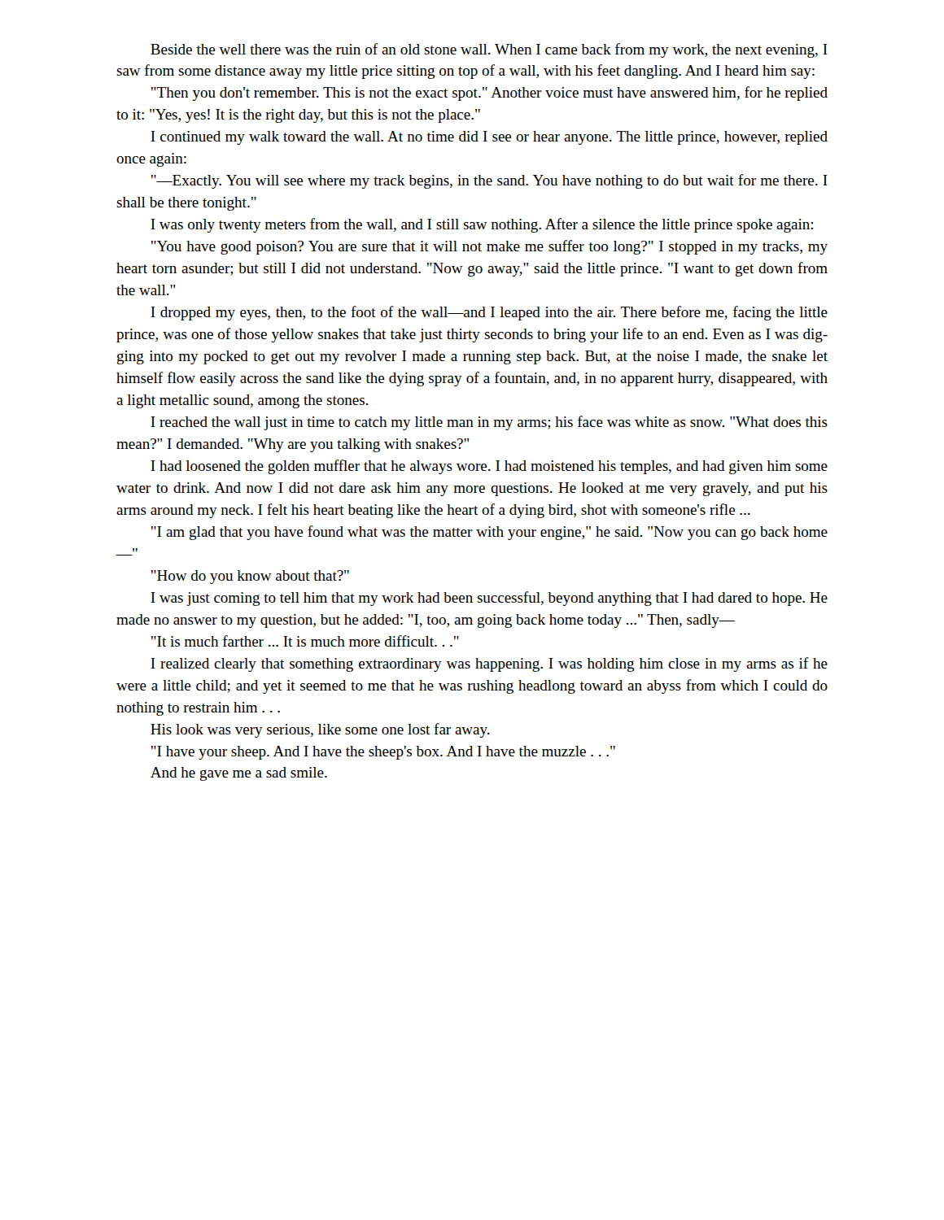Beside the well there was the ruin of an old stone wall. When I came back from my work, the next evening, I saw from some distance away my little price sitting on top of a wall, with his feet dangling. And I heard him say:
"Then you don't remember. This is not the exact spot." Another voice must have answered him, for he replied to it: "Yes, yes! It is the right day, but this is not the place."
I continued my walk toward the wall. At no time did I see or hear anyone. The little prince, however, replied once again:
"—Exactly. You will see where my track begins, in the sand. You have nothing to do but wait for me there. I shall be there tonight."
I was only twenty meters from the wall, and I still saw nothing. After a silence the little prince spoke again:
"You have good poison? You are sure that it will not make me suffer too long?" I stopped in my tracks, my heart torn asunder; but still I did not understand. "Now go away," said the little prince. "I want to get down from the wall."
I dropped my eyes, then, to the foot of the wall—and I leaped into the air. There before me, facing the little prince, was one of those yellow snakes that take just thirty seconds to bring your life to an end. Even as I was digging into my pocked to get out my revolver I made a running step back. But, at the noise I made, the snake let himself flow easily across the sand like the dying spray of a fountain, and, in no apparent hurry, disappeared, with a light metallic sound, among the stones.
I reached the wall just in time to catch my little man in my arms; his face was white as snow. "What does this mean?" I demanded. "Why are you talking with snakes?"
I had loosened the golden muffler that he always wore. I had moistened his temples, and had given him some water to drink. And now I did not dare ask him any more questions. He looked at me very gravely, and put his arms around my neck. I felt his heart beating like the heart of a dying bird, shot with someone's rifle ...
"I am glad that you have found what was the matter with your engine," he said. "Now you can go back home—"
"How do you know about that?"
I was just coming to tell him that my work had been successful, beyond anything that I had dared to hope. He made no answer to my question, but he added: "I, too, am going back home today ..." Then, sadly—
"It is much farther ... It is much more difficult. . ."
I realized clearly that something extraordinary was happening. I was holding him close in my arms as if he were a little child; and yet it seemed to me that he was rushing headlong toward an abyss from which I could do nothing to restrain him . . .
His look was very serious, like some one lost far away.
"I have your sheep. And I have the sheep's box. And I have the muzzle . . ."
And he gave me a sad smile.